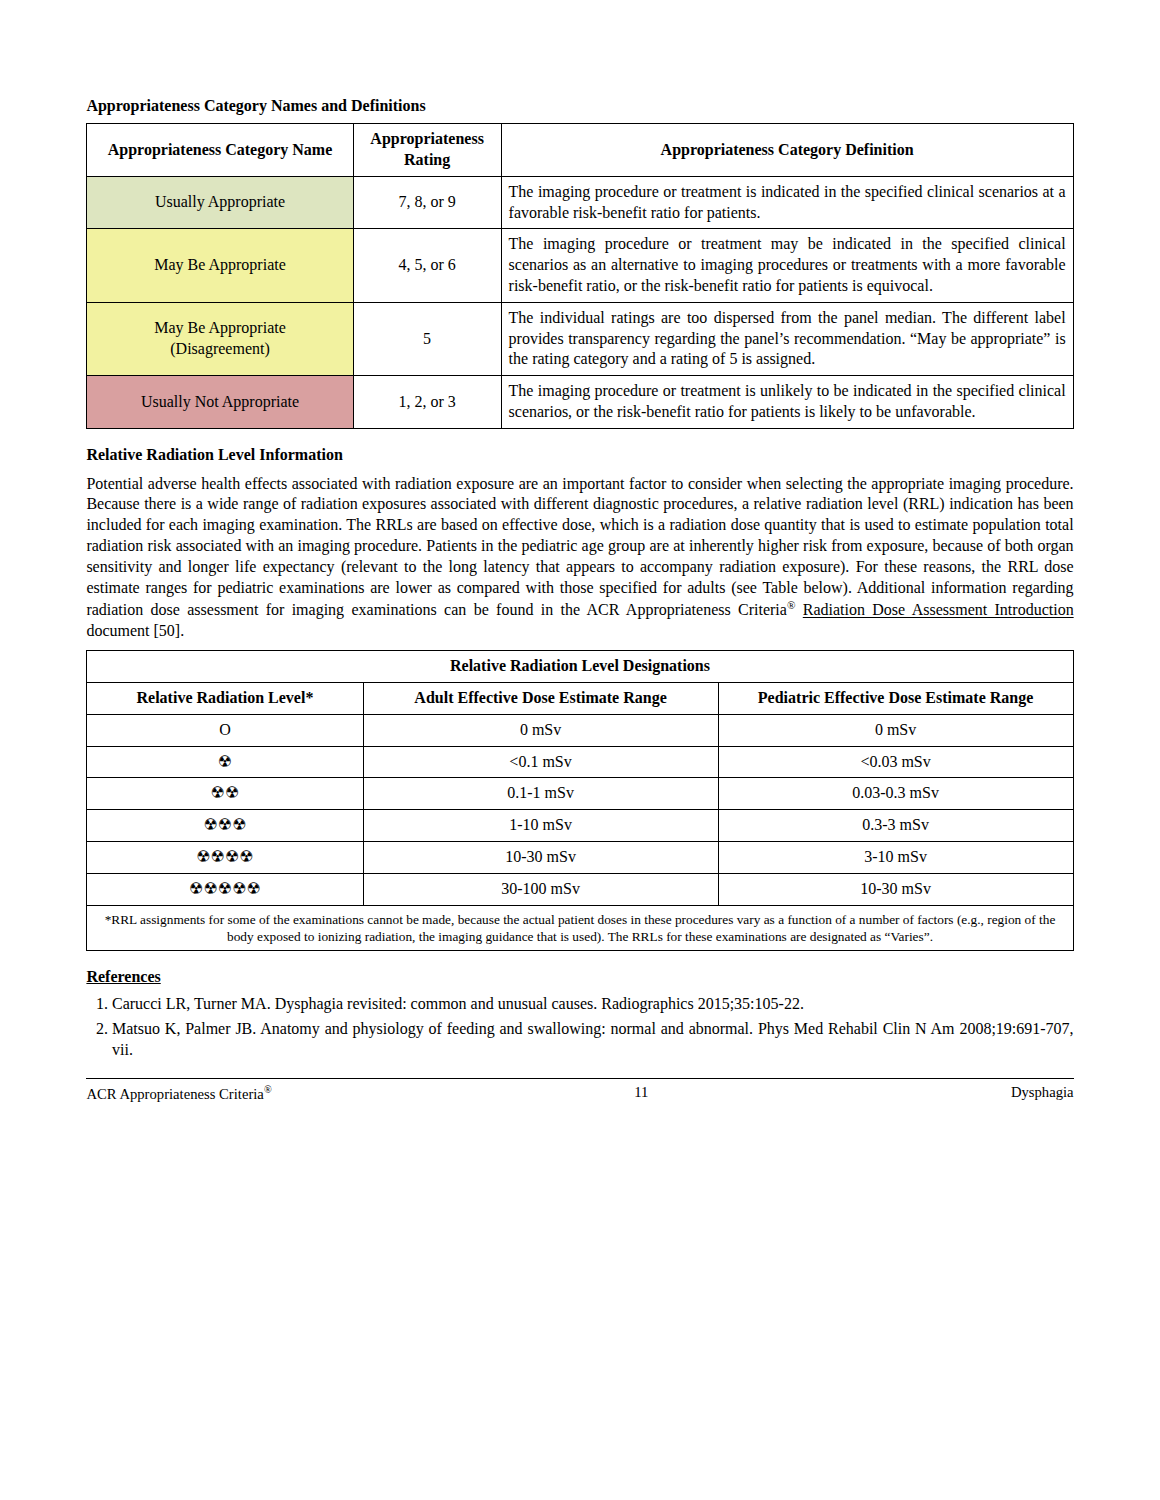Appropriateness Category Names and Definitions
| Appropriateness Category Name | Appropriateness Rating | Appropriateness Category Definition |
| --- | --- | --- |
| Usually Appropriate | 7, 8, or 9 | The imaging procedure or treatment is indicated in the specified clinical scenarios at a favorable risk-benefit ratio for patients. |
| May Be Appropriate | 4, 5, or 6 | The imaging procedure or treatment may be indicated in the specified clinical scenarios as an alternative to imaging procedures or treatments with a more favorable risk-benefit ratio, or the risk-benefit ratio for patients is equivocal. |
| May Be Appropriate (Disagreement) | 5 | The individual ratings are too dispersed from the panel median. The different label provides transparency regarding the panel’s recommendation. “May be appropriate” is the rating category and a rating of 5 is assigned. |
| Usually Not Appropriate | 1, 2, or 3 | The imaging procedure or treatment is unlikely to be indicated in the specified clinical scenarios, or the risk-benefit ratio for patients is likely to be unfavorable. |
Relative Radiation Level Information
Potential adverse health effects associated with radiation exposure are an important factor to consider when selecting the appropriate imaging procedure. Because there is a wide range of radiation exposures associated with different diagnostic procedures, a relative radiation level (RRL) indication has been included for each imaging examination. The RRLs are based on effective dose, which is a radiation dose quantity that is used to estimate population total radiation risk associated with an imaging procedure. Patients in the pediatric age group are at inherently higher risk from exposure, because of both organ sensitivity and longer life expectancy (relevant to the long latency that appears to accompany radiation exposure). For these reasons, the RRL dose estimate ranges for pediatric examinations are lower as compared with those specified for adults (see Table below). Additional information regarding radiation dose assessment for imaging examinations can be found in the ACR Appropriateness Criteria® Radiation Dose Assessment Introduction document [50].
| Relative Radiation Level Designations |
| --- |
| Relative Radiation Level* | Adult Effective Dose Estimate Range | Pediatric Effective Dose Estimate Range |
| O | 0 mSv | 0 mSv |
| ☢ | <0.1 mSv | <0.03 mSv |
| ☢☢ | 0.1-1 mSv | 0.03-0.3 mSv |
| ☢☢☢ | 1-10 mSv | 0.3-3 mSv |
| ☢☢☢☢ | 10-30 mSv | 3-10 mSv |
| ☢☢☢☢☢ | 30-100 mSv | 10-30 mSv |
| *RRL assignments for some of the examinations cannot be made, because the actual patient doses in these procedures vary as a function of a number of factors (e.g., region of the body exposed to ionizing radiation, the imaging guidance that is used). The RRLs for these examinations are designated as “Varies”. |
References
Carucci LR, Turner MA. Dysphagia revisited: common and unusual causes. Radiographics 2015;35:105-22.
Matsuo K, Palmer JB. Anatomy and physiology of feeding and swallowing: normal and abnormal. Phys Med Rehabil Clin N Am 2008;19:691-707, vii.
ACR Appropriateness Criteria®
11
Dysphagia